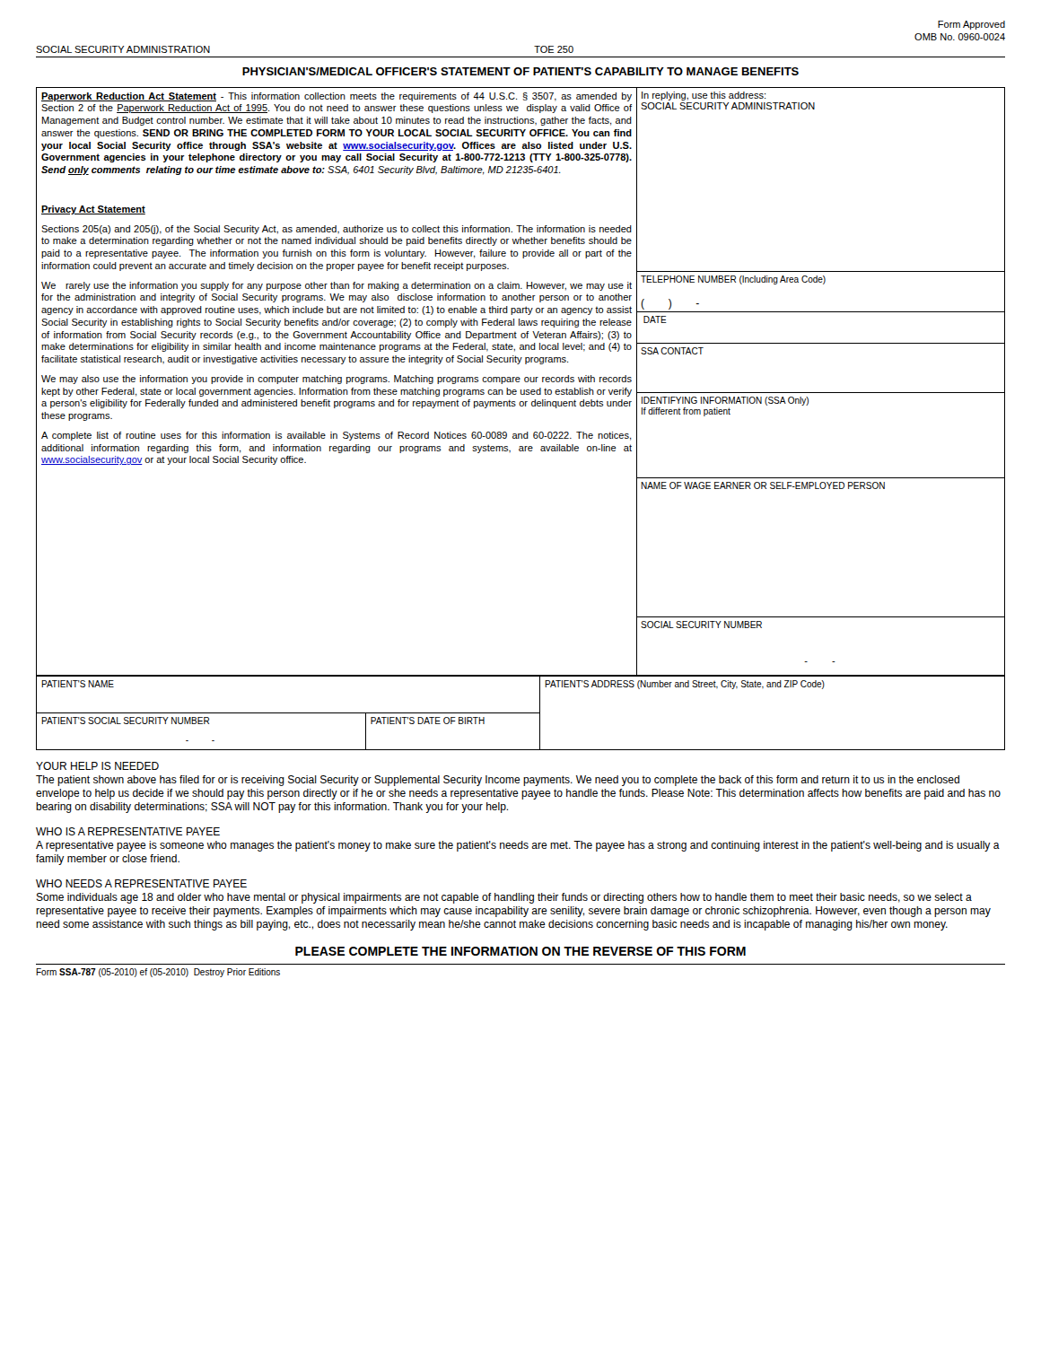Form Approved
OMB No. 0960-0024
SOCIAL SECURITY ADMINISTRATION
TOE 250
PHYSICIAN'S/MEDICAL OFFICER'S STATEMENT OF PATIENT'S CAPABILITY TO MANAGE BENEFITS
| Paperwork Reduction Act Statement - This information collection meets the requirements of 44 U.S.C. § 3507, as amended by Section 2 of the Paperwork Reduction Act of 1995 . You do not need to answer these questions unless we display a valid Office of Management and Budget control number. We estimate that it will take about 10 minutes to read the instructions, gather the facts, and answer the questions. SEND OR BRING THE COMPLETED FORM TO YOUR LOCAL SOCIAL SECURITY OFFICE. You can find your local Social Security office through SSA's website at www.socialsecurity.gov . Offices are also listed under U.S. Government agencies in your telephone directory or you may call Social Security at 1-800-772-1213 (TTY 1-800-325-0778). Send only comments relating to our time estimate above to: SSA, 6401 Security Blvd, Baltimore, MD 21235-6401. Privacy Act Statement Sections 205(a) and 205(j), of the Social Security Act, as amended, authorize us to collect this information. The information is needed to make a determination regarding whether or not the named individual should be paid benefits directly or whether benefits should be paid to a representative payee. The information you furnish on this form is voluntary. However, failure to provide all or part of the information could prevent an accurate and timely decision on the proper payee for benefit receipt purposes. We rarely use the information you supply for any purpose other than for making a determination on a claim. However, we may use it for the administration and integrity of Social Security programs. We may also disclose information to another person or to another agency in accordance with approved routine uses, which include but are not limited to: (1) to enable a third party or an agency to assist Social Security in establishing rights to Social Security benefits and/or coverage; (2) to comply with Federal laws requiring the release of information from Social Security records (e.g., to the Government Accountability Office and Department of Veteran Affairs); (3) to make determinations for eligibility in similar health and income maintenance programs at the Federal, state, and local level; and (4) to facilitate statistical research, audit or investigative activities necessary to assure the integrity of Social Security programs. We may also use the information you provide in computer matching programs. Matching programs compare our records with records kept by other Federal, state or local government agencies. Information from these matching programs can be used to establish or verify a person's eligibility for Federally funded and administered benefit programs and for repayment of payments or delinquent debts under these programs. A complete list of routine uses for this information is available in Systems of Record Notices 60-0089 and 60-0222. The notices, additional information regarding this form, and information regarding our programs and systems, are available on-line at www.socialsecurity.gov or at your local Social Security office. | In replying, use this address: SOCIAL SECURITY ADMINISTRATION TELEPHONE NUMBER (Including Area Code) ( ) - DATE SSA CONTACT IDENTIFYING INFORMATION (SSA Only) If different from patient NAME OF WAGE EARNER OR SELF-EMPLOYED PERSON SOCIAL SECURITY NUMBER - - |
| PATIENT'S NAME | PATIENT'S ADDRESS (Number and Street, City, State, and ZIP Code) |
| PATIENT'S SOCIAL SECURITY NUMBER - - | PATIENT'S DATE OF BIRTH |
YOUR HELP IS NEEDED
The patient shown above has filed for or is receiving Social Security or Supplemental Security Income payments. We need you to complete the back of this form and return it to us in the enclosed envelope to help us decide if we should pay this person directly or if he or she needs a representative payee to handle the funds. Please Note: This determination affects how benefits are paid and has no bearing on disability determinations; SSA will NOT pay for this information. Thank you for your help.
WHO IS A REPRESENTATIVE PAYEE
A representative payee is someone who manages the patient's money to make sure the patient's needs are met. The payee has a strong and continuing interest in the patient's well-being and is usually a family member or close friend.
WHO NEEDS A REPRESENTATIVE PAYEE
Some individuals age 18 and older who have mental or physical impairments are not capable of handling their funds or directing others how to handle them to meet their basic needs, so we select a representative payee to receive their payments. Examples of impairments which may cause incapability are senility, severe brain damage or chronic schizophrenia. However, even though a person may need some assistance with such things as bill paying, etc., does not necessarily mean he/she cannot make decisions concerning basic needs and is incapable of managing his/her own money.
PLEASE COMPLETE THE INFORMATION ON THE REVERSE OF THIS FORM
Form SSA-787 (05-2010) ef (05-2010) Destroy Prior Editions